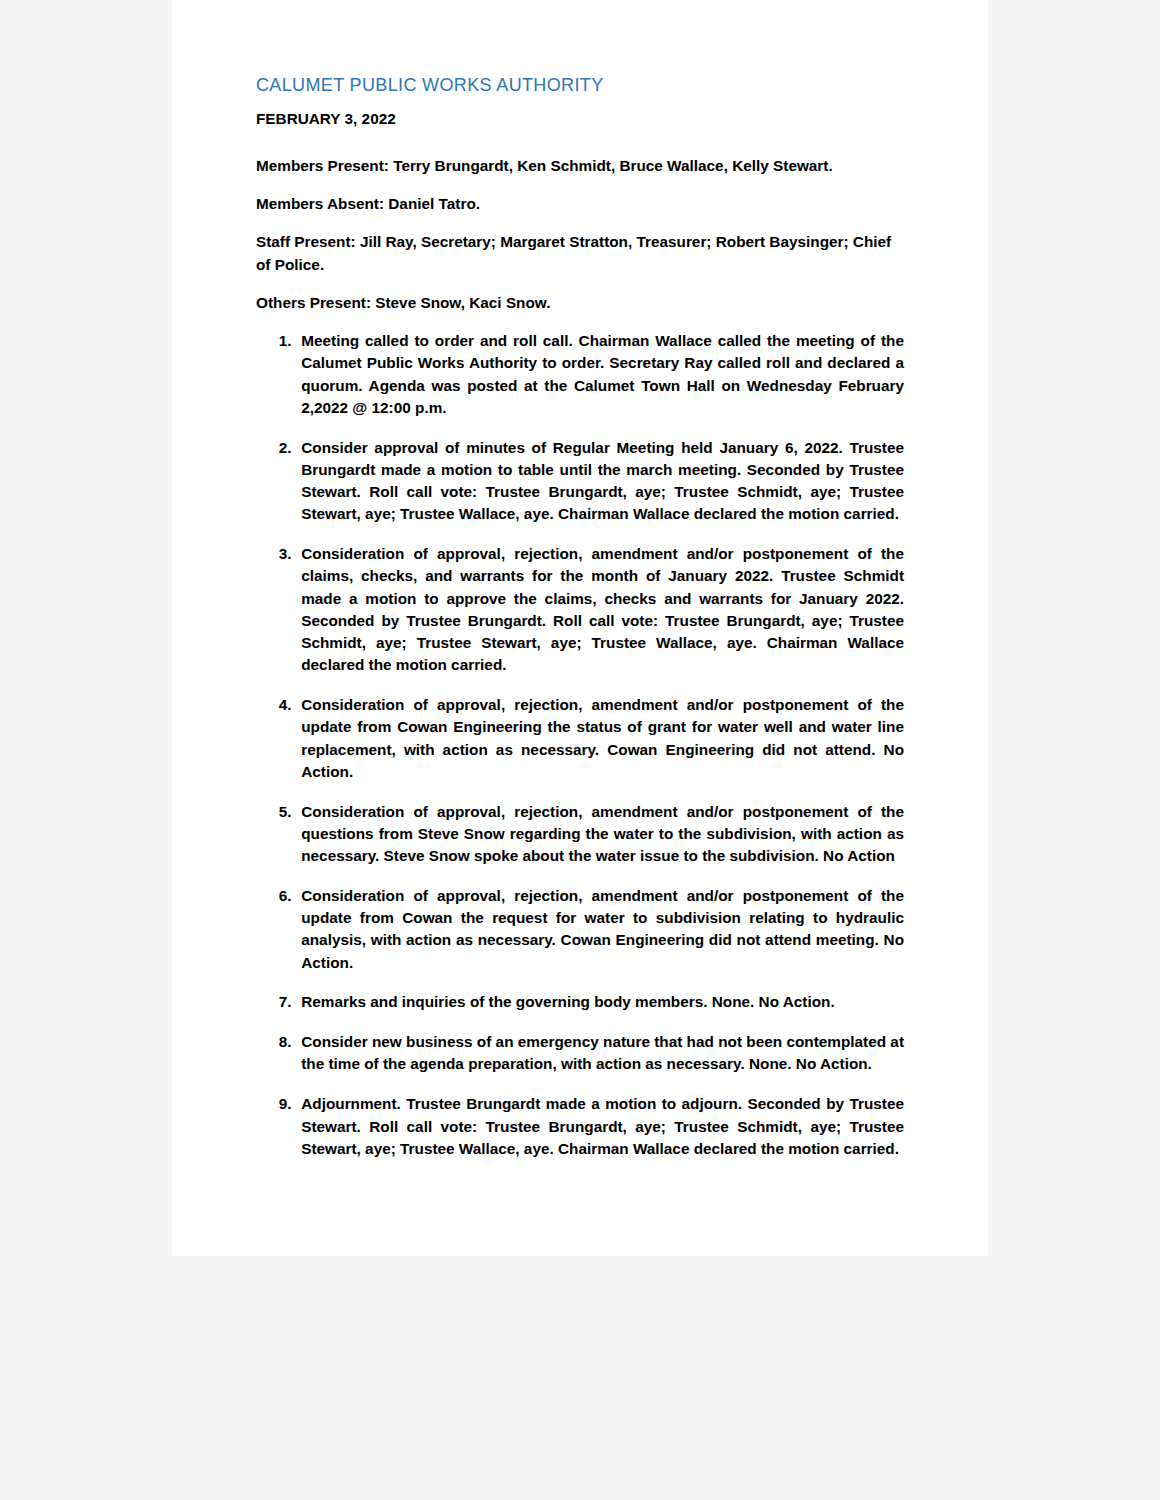CALUMET PUBLIC WORKS AUTHORITY
FEBRUARY 3, 2022
Members Present: Terry Brungardt, Ken Schmidt, Bruce Wallace, Kelly Stewart.
Members Absent: Daniel Tatro.
Staff Present: Jill Ray, Secretary; Margaret Stratton, Treasurer; Robert Baysinger; Chief of Police.
Others Present: Steve Snow, Kaci Snow.
Meeting called to order and roll call. Chairman Wallace called the meeting of the Calumet Public Works Authority to order. Secretary Ray called roll and declared a quorum. Agenda was posted at the Calumet Town Hall on Wednesday February 2,2022 @ 12:00 p.m.
Consider approval of minutes of Regular Meeting held January 6, 2022. Trustee Brungardt made a motion to table until the march meeting. Seconded by Trustee Stewart. Roll call vote: Trustee Brungardt, aye; Trustee Schmidt, aye; Trustee Stewart, aye; Trustee Wallace, aye. Chairman Wallace declared the motion carried.
Consideration of approval, rejection, amendment and/or postponement of the claims, checks, and warrants for the month of January 2022. Trustee Schmidt made a motion to approve the claims, checks and warrants for January 2022. Seconded by Trustee Brungardt. Roll call vote: Trustee Brungardt, aye; Trustee Schmidt, aye; Trustee Stewart, aye; Trustee Wallace, aye. Chairman Wallace declared the motion carried.
Consideration of approval, rejection, amendment and/or postponement of the update from Cowan Engineering the status of grant for water well and water line replacement, with action as necessary. Cowan Engineering did not attend. No Action.
Consideration of approval, rejection, amendment and/or postponement of the questions from Steve Snow regarding the water to the subdivision, with action as necessary. Steve Snow spoke about the water issue to the subdivision. No Action
Consideration of approval, rejection, amendment and/or postponement of the update from Cowan the request for water to subdivision relating to hydraulic analysis, with action as necessary. Cowan Engineering did not attend meeting. No Action.
Remarks and inquiries of the governing body members. None. No Action.
Consider new business of an emergency nature that had not been contemplated at the time of the agenda preparation, with action as necessary. None. No Action.
Adjournment. Trustee Brungardt made a motion to adjourn. Seconded by Trustee Stewart. Roll call vote: Trustee Brungardt, aye; Trustee Schmidt, aye; Trustee Stewart, aye; Trustee Wallace, aye. Chairman Wallace declared the motion carried.